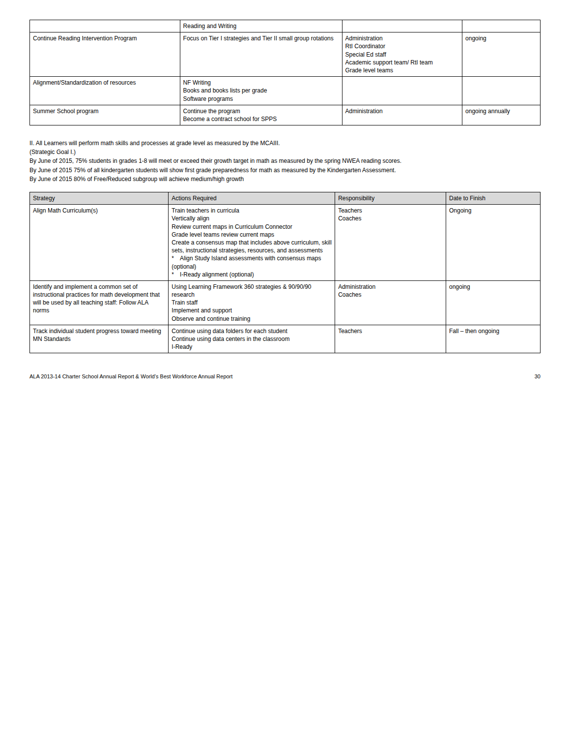| | Reading and Writing | | |
| Continue Reading Intervention Program | Focus on Tier I strategies and Tier II small group rotations | Administration RtI Coordinator Special Ed staff Academic support team/ RtI team Grade level teams | ongoing |
| Alignment/Standardization of resources | NF Writing Books and books lists per grade Software programs | | |
| Summer School program | Continue the program Become a contract school for SPPS | Administration | ongoing annually |
II. All Learners will perform math skills and processes at grade level as measured by the MCAIII.
(Strategic Goal I.)
By June of 2015, 75% students in grades 1-8 will meet or exceed their growth target in math as measured by the spring NWEA reading scores.
By June of 2015 75% of all kindergarten students will show first grade preparedness for math as measured by the Kindergarten Assessment.
By June of 2015 80% of Free/Reduced subgroup will achieve medium/high growth
| Strategy | Actions Required | Responsibility | Date to Finish |
| --- | --- | --- | --- |
| Align Math Curriculum(s) | Train teachers in curricula Vertically align Review current maps in Curriculum Connector Grade level teams review current maps Create a consensus map that includes above curriculum, skill sets, instructional strategies, resources, and assessments * Align Study Island assessments with consensus maps (optional) * I-Ready alignment (optional) | Teachers Coaches | Ongoing |
| Identify and implement a common set of instructional practices for math development that will be used by all teaching staff: Follow ALA norms | Using Learning Framework 360 strategies & 90/90/90 research Train staff Implement and support Observe and continue training | Administration Coaches | ongoing |
| Track individual student progress toward meeting MN Standards | Continue using data folders for each student Continue using data centers in the classroom I-Ready | Teachers | Fall – then ongoing |
ALA 2013-14 Charter School Annual Report & World’s Best Workforce Annual Report 30